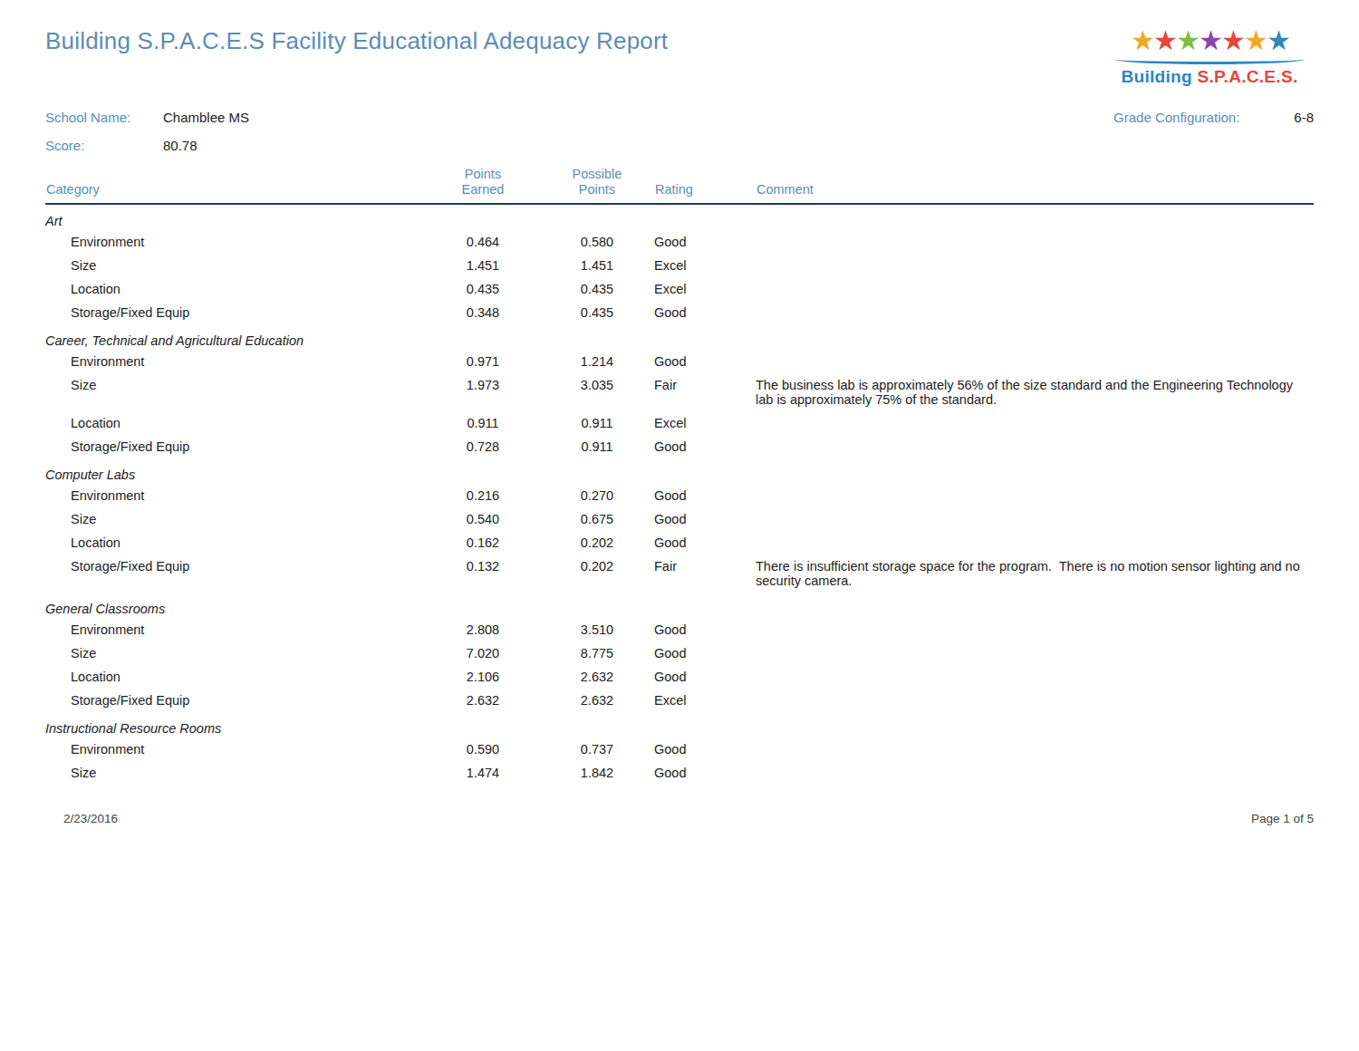Building S.P.A.C.E.S Facility Educational Adequacy Report
★★★★★★★
Building S.P.A.C.E.S.
School Name:
Chamblee MS
Score:
80.78
Grade Configuration:
6-8
| Category | Points Earned | Possible Points | Rating | Comment |
| --- | --- | --- | --- | --- |
| Art |
| Environment | 0.464 | 0.580 | Good | |
| Size | 1.451 | 1.451 | Excel | |
| Location | 0.435 | 0.435 | Excel | |
| Storage/Fixed Equip | 0.348 | 0.435 | Good | |
| Career, Technical and Agricultural Education |
| Environment | 0.971 | 1.214 | Good | |
| Size | 1.973 | 3.035 | Fair | The business lab is approximately 56% of the size standard and the Engineering Technology lab is approximately 75% of the standard. |
| Location | 0.911 | 0.911 | Excel | |
| Storage/Fixed Equip | 0.728 | 0.911 | Good | |
| Computer Labs |
| Environment | 0.216 | 0.270 | Good | |
| Size | 0.540 | 0.675 | Good | |
| Location | 0.162 | 0.202 | Good | |
| Storage/Fixed Equip | 0.132 | 0.202 | Fair | There is insufficient storage space for the program. There is no motion sensor lighting and no security camera. |
| General Classrooms |
| Environment | 2.808 | 3.510 | Good | |
| Size | 7.020 | 8.775 | Good | |
| Location | 2.106 | 2.632 | Good | |
| Storage/Fixed Equip | 2.632 | 2.632 | Excel | |
| Instructional Resource Rooms |
| Environment | 0.590 | 0.737 | Good | |
| Size | 1.474 | 1.842 | Good | |
2/23/2016
Page 1 of 5